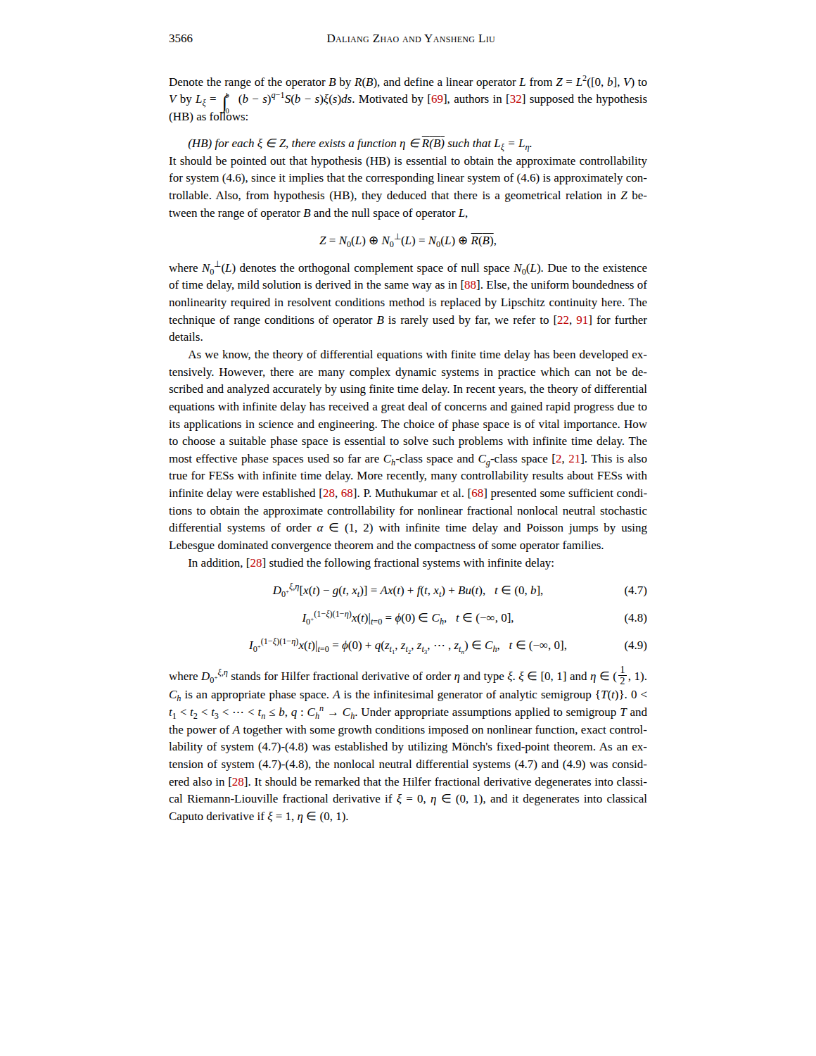3566 Daliang Zhao and Yansheng Liu
Denote the range of the operator B by R(B), and define a linear operator L from Z = L2([0, b], V) to V by Lξ = ∫b 0 (b − s)q−1S(b − s)ξ(s)ds. Motivated by [69], authors in [32] supposed the hypothesis (HB) as follows:
(HB) for each ξ ∈ Z, there exists a function η ∈ R(B) such that Lξ = Lη.
It should be pointed out that hypothesis (HB) is essential to obtain the approximate controllability for system (4.6), since it implies that the corresponding linear system of (4.6) is approximately controllable. Also, from hypothesis (HB), they deduced that there is a geometrical relation in Z between the range of operator B and the null space of operator L,
Z = N0(L) ⊕ N0⊥(L) = N0(L) ⊕ R(B),
where N0⊥(L) denotes the orthogonal complement space of null space N0(L). Due to the existence of time delay, mild solution is derived in the same way as in [88]. Else, the uniform boundedness of nonlinearity required in resolvent conditions method is replaced by Lipschitz continuity here. The technique of range conditions of operator B is rarely used by far, we refer to [22, 91] for further details.
As we know, the theory of differential equations with finite time delay has been developed extensively. However, there are many complex dynamic systems in practice which can not be described and analyzed accurately by using finite time delay. In recent years, the theory of differential equations with infinite delay has received a great deal of concerns and gained rapid progress due to its applications in science and engineering. The choice of phase space is of vital importance. How to choose a suitable phase space is essential to solve such problems with infinite time delay. The most effective phase spaces used so far are Ch-class space and Cg-class space [2, 21]. This is also true for FESs with infinite time delay. More recently, many controllability results about FESs with infinite delay were established [28, 68]. P. Muthukumar et al. [68] presented some sufficient conditions to obtain the approximate controllability for nonlinear fractional nonlocal neutral stochastic differential systems of order α ∈ (1, 2) with infinite time delay and Poisson jumps by using Lebesgue dominated convergence theorem and the compactness of some operator families.
In addition, [28] studied the following fractional systems with infinite delay:
D0+ξ,η[x(t) − g(t, xt)] = Ax(t) + f(t, xt) + Bu(t), t ∈ (0, b], (4.7)
I0+(1−ξ)(1−η)x(t)|t=0 = ϕ(0) ∈ Ch, t ∈ (−∞, 0], (4.8)
I0+(1−ξ)(1−η)x(t)|t=0 = ϕ(0) + q(zt1, zt2, zt3, ⋯ , ztn) ∈ Ch, t ∈ (−∞, 0], (4.9)
where D0+ξ,η stands for Hilfer fractional derivative of order η and type ξ. ξ ∈ [0, 1] and η ∈ (12, 1). Ch is an appropriate phase space. A is the infinitesimal generator of analytic semigroup {T(t)}. 0 < t1 < t2 < t3 < ⋯ < tn ≤ b, q : Chn → Ch. Under appropriate assumptions applied to semigroup T and the power of A together with some growth conditions imposed on nonlinear function, exact controllability of system (4.7)-(4.8) was established by utilizing Mönch's fixed-point theorem. As an extension of system (4.7)-(4.8), the nonlocal neutral differential systems (4.7) and (4.9) was considered also in [28]. It should be remarked that the Hilfer fractional derivative degenerates into classical Riemann-Liouville fractional derivative if ξ = 0, η ∈ (0, 1), and it degenerates into classical Caputo derivative if ξ = 1, η ∈ (0, 1).